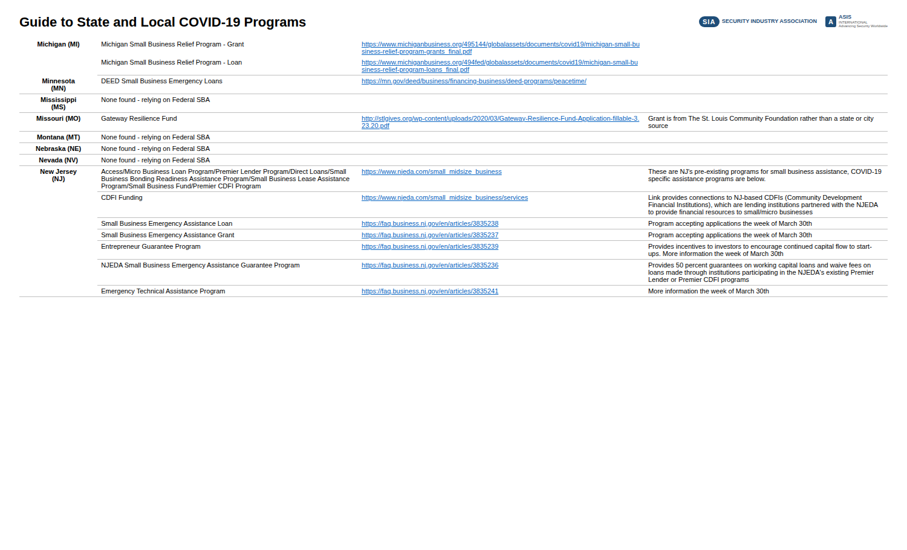Guide to State and Local COVID-19 Programs
SIA SECURITY INDUSTRY ASSOCIATION
A ASISINTERNATIONAL
Advancing Security Worldwide
| Michigan (MI) | Michigan Small Business Relief Program - Grant | https://www.michiganbusiness.org/495144/globalassets/documents/covid19/michigan-small-business-relief-program-grants_final.pdf | |
| Michigan Small Business Relief Program - Loan | https://www.michiganbusiness.org/494fed/globalassets/documents/covid19/michigan-small-business-relief-program-loans_final.pdf | |
| Minnesota (MN) | DEED Small Business Emergency Loans | https://mn.gov/deed/business/financing-business/deed-programs/peacetime/ | |
| Mississippi (MS) | None found - relying on Federal SBA | | |
| Missouri (MO) | Gateway Resilience Fund | http://stlgives.org/wp-content/uploads/2020/03/Gateway-Resilience-Fund-Application-fillable-3.23.20.pdf | Grant is from The St. Louis Community Foundation rather than a state or city source |
| Montana (MT) | None found - relying on Federal SBA | | |
| Nebraska (NE) | None found - relying on Federal SBA | | |
| Nevada (NV) | None found - relying on Federal SBA | | |
| New Jersey (NJ) | Access/Micro Business Loan Program/Premier Lender Program/Direct Loans/Small Business Bonding Readiness Assistance Program/Small Business Lease Assistance Program/Small Business Fund/Premier CDFI Program | https://www.njeda.com/small_midsize_business | These are NJ's pre-existing programs for small business assistance, COVID-19 specific assistance programs are below. |
| CDFI Funding | https://www.njeda.com/small_midsize_business/services | Link provides connections to NJ-based CDFIs (Community Development Financial Institutions), which are lending institutions partnered with the NJEDA to provide financial resources to small/micro businesses |
| Small Business Emergency Assistance Loan | https://faq.business.nj.gov/en/articles/3835238 | Program accepting applications the week of March 30th |
| Small Business Emergency Assistance Grant | https://faq.business.nj.gov/en/articles/3835237 | Program accepting applications the week of March 30th |
| Entrepreneur Guarantee Program | https://faq.business.nj.gov/en/articles/3835239 | Provides incentives to investors to encourage continued capital flow to start-ups. More information the week of March 30th |
| NJEDA Small Business Emergency Assistance Guarantee Program | https://faq.business.nj.gov/en/articles/3835236 | Provides 50 percent guarantees on working capital loans and waive fees on loans made through institutions participating in the NJEDA's existing Premier Lender or Premier CDFI programs |
| Emergency Technical Assistance Program | https://faq.business.nj.gov/en/articles/3835241 | More information the week of March 30th |